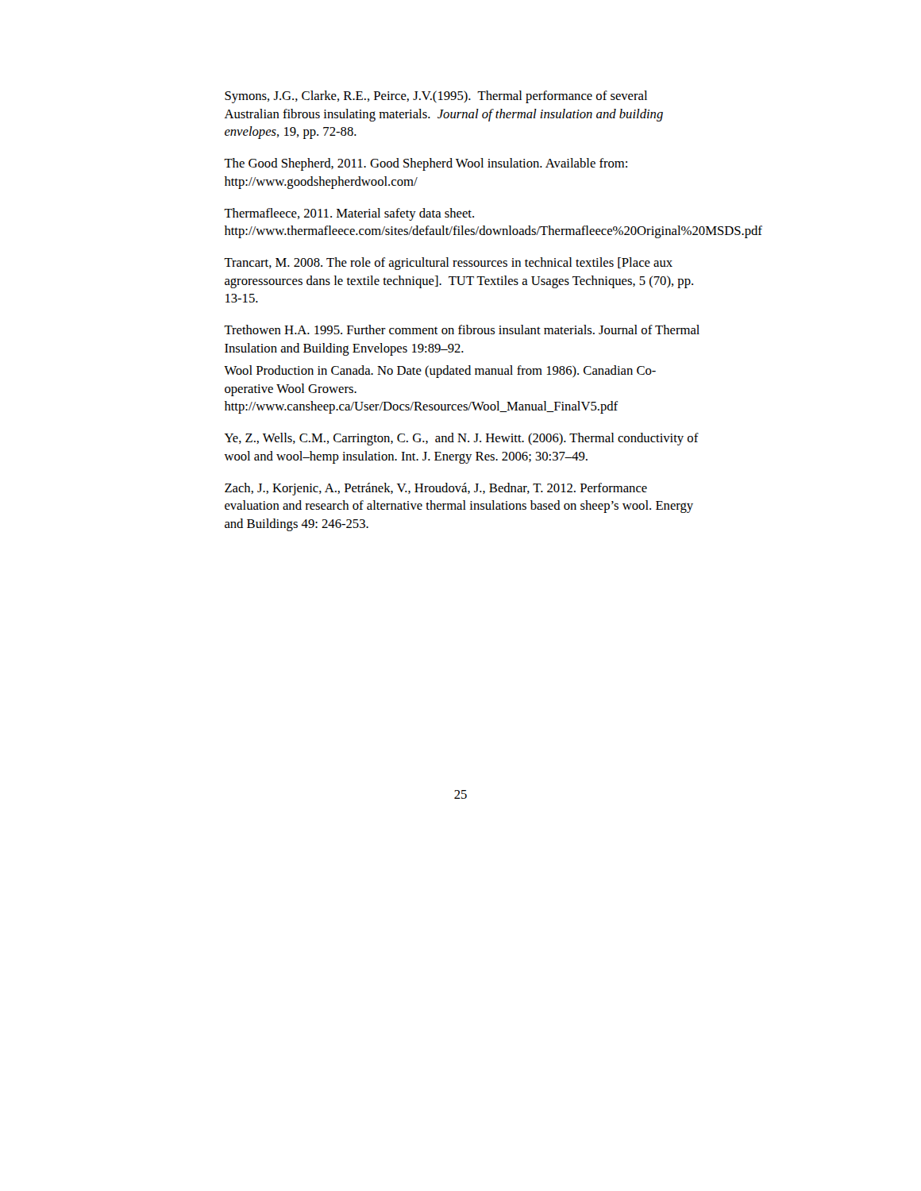Symons, J.G., Clarke, R.E., Peirce, J.V.(1995). Thermal performance of several Australian fibrous insulating materials. Journal of thermal insulation and building envelopes, 19, pp. 72-88.
The Good Shepherd, 2011. Good Shepherd Wool insulation. Available from: http://www.goodshepherdwool.com/
Thermafleece, 2011. Material safety data sheet. http://www.thermafleece.com/sites/default/files/downloads/Thermafleece%20Original%20MSDS.pdf
Trancart, M. 2008. The role of agricultural ressources in technical textiles [Place aux agroressources dans le textile technique]. TUT Textiles a Usages Techniques, 5 (70), pp. 13-15.
Trethowen H.A. 1995. Further comment on fibrous insulant materials. Journal of Thermal Insulation and Building Envelopes 19:89–92.
Wool Production in Canada. No Date (updated manual from 1986). Canadian Co-operative Wool Growers. http://www.cansheep.ca/User/Docs/Resources/Wool_Manual_FinalV5.pdf
Ye, Z., Wells, C.M., Carrington, C. G., and N. J. Hewitt. (2006). Thermal conductivity of wool and wool–hemp insulation. Int. J. Energy Res. 2006; 30:37–49.
Zach, J., Korjenic, A., Petránek, V., Hroudová, J., Bednar, T. 2012. Performance evaluation and research of alternative thermal insulations based on sheep’s wool. Energy and Buildings 49: 246-253.
25